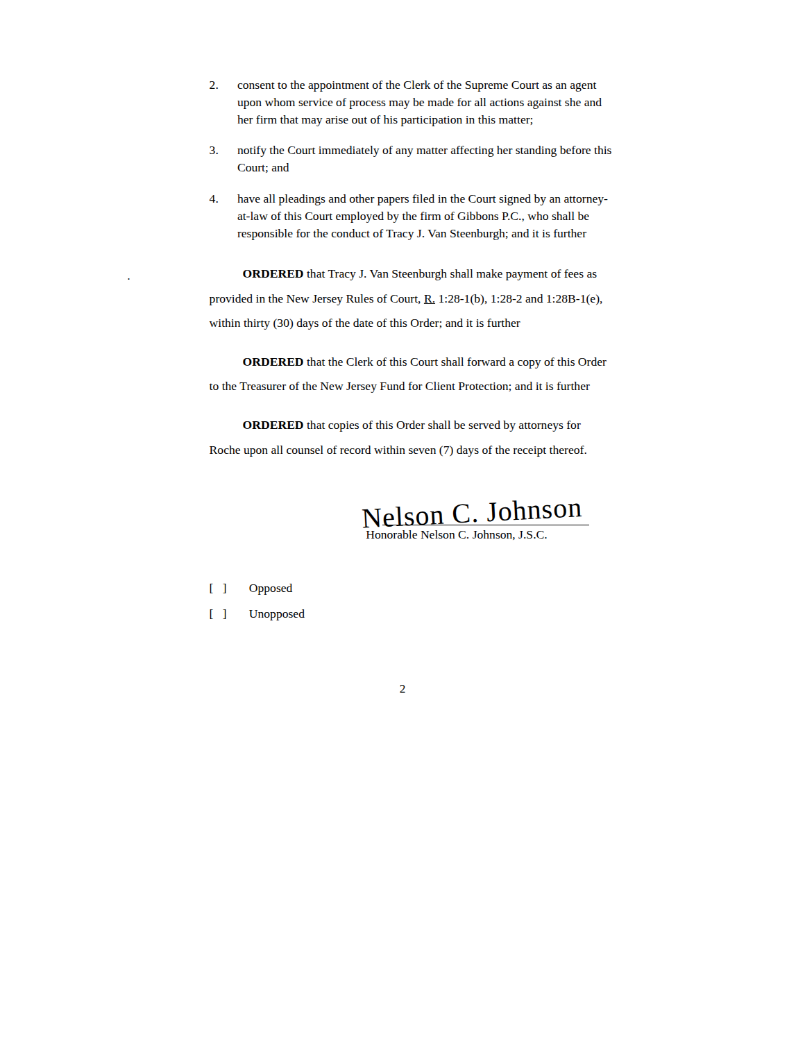.
2. consent to the appointment of the Clerk of the Supreme Court as an agent upon whom service of process may be made for all actions against she and her firm that may arise out of his participation in this matter;
3. notify the Court immediately of any matter affecting her standing before this Court; and
4. have all pleadings and other papers filed in the Court signed by an attorney-at-law of this Court employed by the firm of Gibbons P.C., who shall be responsible for the conduct of Tracy J. Van Steenburgh; and it is further
ORDERED that Tracy J. Van Steenburgh shall make payment of fees as provided in the New Jersey Rules of Court, R. 1:28-1(b), 1:28-2 and 1:28B-1(e), within thirty (30) days of the date of this Order; and it is further
ORDERED that the Clerk of this Court shall forward a copy of this Order to the Treasurer of the New Jersey Fund for Client Protection; and it is further
ORDERED that copies of this Order shall be served by attorneys for Roche upon all counsel of record within seven (7) days of the receipt thereof.
Nelson C. Johnson
Honorable Nelson C. Johnson, J.S.C.
[ ] Opposed
[ ] Unopposed
2